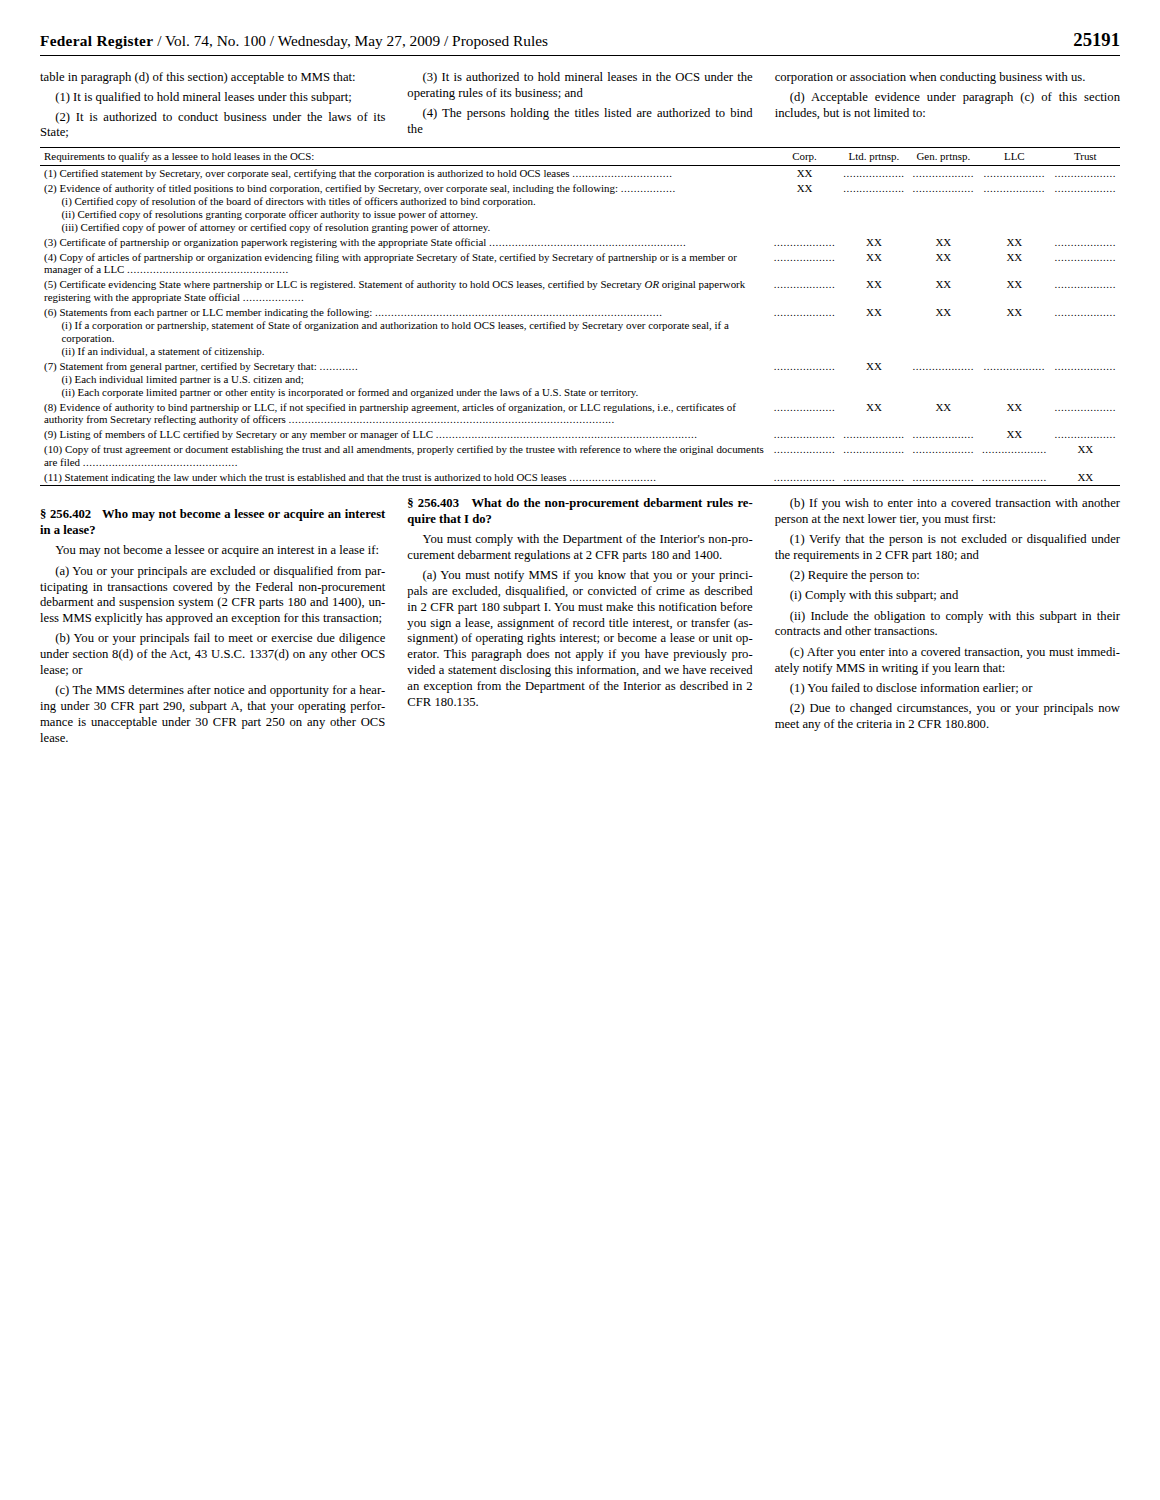Federal Register / Vol. 74, No. 100 / Wednesday, May 27, 2009 / Proposed Rules
25191
table in paragraph (d) of this section) acceptable to MMS that:
(1) It is qualified to hold mineral leases under this subpart;
(2) It is authorized to conduct business under the laws of its State;
(3) It is authorized to hold mineral leases in the OCS under the operating rules of its business; and
(4) The persons holding the titles listed are authorized to bind the
corporation or association when conducting business with us.
(d) Acceptable evidence under paragraph (c) of this section includes, but is not limited to:
| Requirements to qualify as a lessee to hold leases in the OCS: | Corp. | Ltd. prtnsp. | Gen. prtnsp. | LLC | Trust |
| --- | --- | --- | --- | --- | --- |
| (1) Certified statement by Secretary, over corporate seal, certifying that the corporation is authorized to hold OCS leases ............................... | XX | ................... | ................... | ................... | ................... |
| (2) Evidence of authority of titled positions to bind corporation, certified by Secretary, over corporate seal, including the following: ................. (i) Certified copy of resolution of the board of directors with titles of officers authorized to bind corporation. (ii) Certified copy of resolutions granting corporate officer authority to issue power of attorney. (iii) Certified copy of power of attorney or certified copy of resolution granting power of attorney. | XX | ................... | ................... | ................... | ................... |
| (3) Certificate of partnership or organization paperwork registering with the appropriate State official ............................................................. | ................... | XX | XX | XX | ................... |
| (4) Copy of articles of partnership or organization evidencing filing with appropriate Secretary of State, certified by Secretary of partnership or is a member or manager of a LLC .................................................. | ................... | XX | XX | XX | ................... |
| (5) Certificate evidencing State where partnership or LLC is registered. Statement of authority to hold OCS leases, certified by Secretary OR original paperwork registering with the appropriate State official ................... | ................... | XX | XX | XX | ................... |
| (6) Statements from each partner or LLC member indicating the following: ......................................................................................... (i) If a corporation or partnership, statement of State of organization and authorization to hold OCS leases, certified by Secretary over corporate seal, if a corporation. (ii) If an individual, a statement of citizenship. | ................... | XX | XX | XX | ................... |
| (7) Statement from general partner, certified by Secretary that: ............ (i) Each individual limited partner is a U.S. citizen and; (ii) Each corporate limited partner or other entity is incorporated or formed and organized under the laws of a U.S. State or territory. | ................... | XX | ................... | ................... | ................... |
| (8) Evidence of authority to bind partnership or LLC, if not specified in partnership agreement, articles of organization, or LLC regulations, i.e., certificates of authority from Secretary reflecting authority of officers ..................................................................................................... | ................... | XX | XX | XX | ................... |
| (9) Listing of members of LLC certified by Secretary or any member or manager of LLC ................................................................................. | ................... | ................... | ................... | XX | ................... |
| (10) Copy of trust agreement or document establishing the trust and all amendments, properly certified by the trustee with reference to where the original documents are filed ................................................ | ................... | ................... | ................... | .................... | XX |
| (11) Statement indicating the law under which the trust is established and that the trust is authorized to hold OCS leases ........................... | ................... | ................... | ................... | .................... | XX |
§ 256.402 Who may not become a lessee or acquire an interest in a lease?
You may not become a lessee or acquire an interest in a lease if:
(a) You or your principals are excluded or disqualified from participating in transactions covered by the Federal non-procurement debarment and suspension system (2 CFR parts 180 and 1400), unless MMS explicitly has approved an exception for this transaction;
(b) You or your principals fail to meet or exercise due diligence under section 8(d) of the Act, 43 U.S.C. 1337(d) on any other OCS lease; or
(c) The MMS determines after notice and opportunity for a hearing under 30 CFR part 290, subpart A, that your operating performance is unacceptable under 30 CFR part 250 on any other OCS lease.
§ 256.403 What do the non-procurement debarment rules require that I do?
You must comply with the Department of the Interior's non-procurement debarment regulations at 2 CFR parts 180 and 1400.
(a) You must notify MMS if you know that you or your principals are excluded, disqualified, or convicted of crime as described in 2 CFR part 180 subpart I. You must make this notification before you sign a lease, assignment of record title interest, or transfer (assignment) of operating rights interest; or become a lease or unit operator. This paragraph does not apply if you have previously provided a statement disclosing this information, and we have received an exception from the Department of the Interior as described in 2 CFR 180.135.
(b) If you wish to enter into a covered transaction with another person at the next lower tier, you must first:
(1) Verify that the person is not excluded or disqualified under the requirements in 2 CFR part 180; and
(2) Require the person to:
(i) Comply with this subpart; and
(ii) Include the obligation to comply with this subpart in their contracts and other transactions.
(c) After you enter into a covered transaction, you must immediately notify MMS in writing if you learn that:
(1) You failed to disclose information earlier; or
(2) Due to changed circumstances, you or your principals now meet any of the criteria in 2 CFR 180.800.